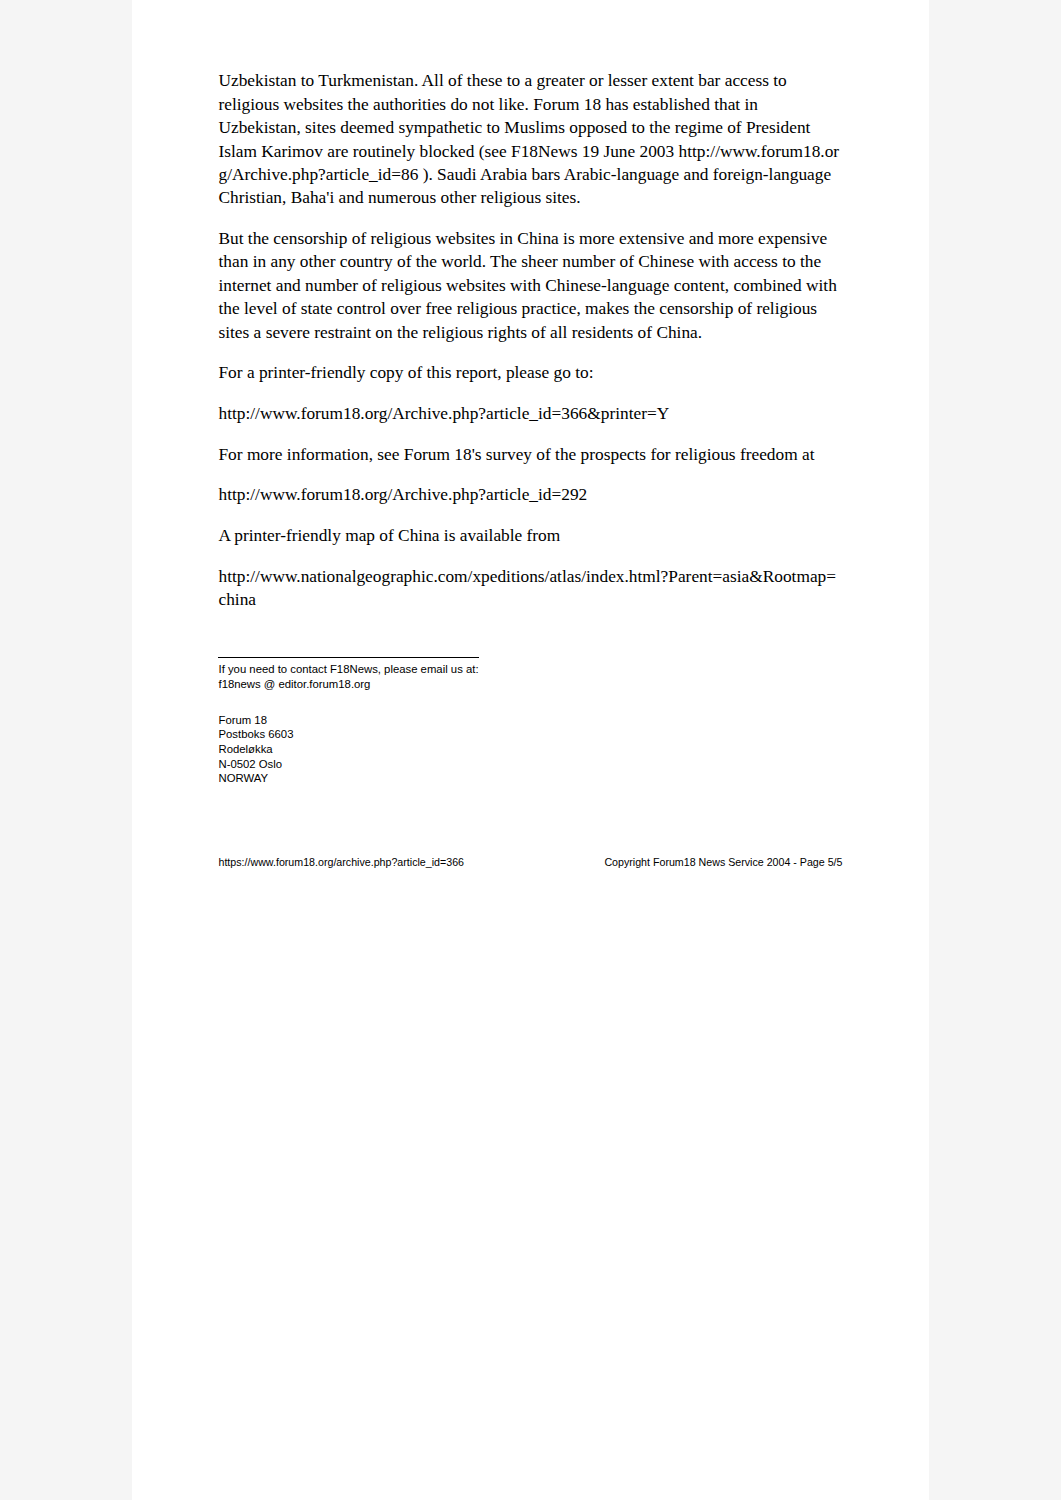Uzbekistan to Turkmenistan. All of these to a greater or lesser extent bar access to religious websites the authorities do not like. Forum 18 has established that in Uzbekistan, sites deemed sympathetic to Muslims opposed to the regime of President Islam Karimov are routinely blocked (see F18News 19 June 2003 http://www.forum18.org/Archive.php?article_id=86 ). Saudi Arabia bars Arabic-language and foreign-language Christian, Baha'i and numerous other religious sites.
But the censorship of religious websites in China is more extensive and more expensive than in any other country of the world. The sheer number of Chinese with access to the internet and number of religious websites with Chinese-language content, combined with the level of state control over free religious practice, makes the censorship of religious sites a severe restraint on the religious rights of all residents of China.
For a printer-friendly copy of this report, please go to:
http://www.forum18.org/Archive.php?article_id=366&printer=Y
For more information, see Forum 18's survey of the prospects for religious freedom at
http://www.forum18.org/Archive.php?article_id=292
A printer-friendly map of China is available from
http://www.nationalgeographic.com/xpeditions/atlas/index.html?Parent=asia&Rootmap=china
If you need to contact F18News, please email us at:
f18news @ editor.forum18.org
Forum 18
Postboks 6603
Rodeløkka
N-0502 Oslo
NORWAY
https://www.forum18.org/archive.php?article_id=366 Copyright Forum18 News Service 2004 - Page 5/5